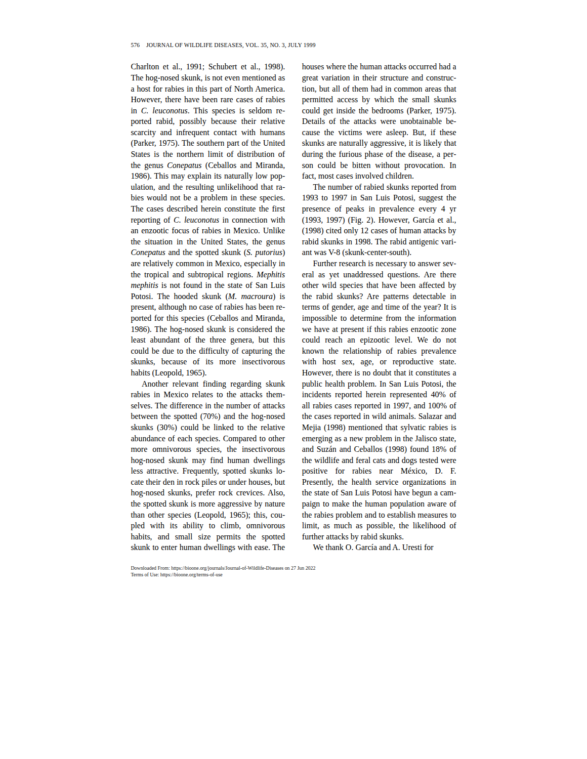576 JOURNAL OF WILDLIFE DISEASES, VOL. 35, NO. 3, JULY 1999
Charlton et al., 1991; Schubert et al., 1998). The hog-nosed skunk, is not even mentioned as a host for rabies in this part of North America. However, there have been rare cases of rabies in C. leuconotus. This species is seldom reported rabid, possibly because their relative scarcity and infrequent contact with humans (Parker, 1975). The southern part of the United States is the northern limit of distribution of the genus Conepatus (Ceballos and Miranda, 1986). This may explain its naturally low population, and the resulting unlikelihood that rabies would not be a problem in these species. The cases described herein constitute the first reporting of C. leuconotus in connection with an enzootic focus of rabies in Mexico. Unlike the situation in the United States, the genus Conepatus and the spotted skunk (S. putorius) are relatively common in Mexico, especially in the tropical and subtropical regions. Mephitis mephitis is not found in the state of San Luis Potosi. The hooded skunk (M. macroura) is present, although no case of rabies has been reported for this species (Ceballos and Miranda, 1986). The hog-nosed skunk is considered the least abundant of the three genera, but this could be due to the difficulty of capturing the skunks, because of its more insectivorous habits (Leopold, 1965).
Another relevant finding regarding skunk rabies in Mexico relates to the attacks themselves. The difference in the number of attacks between the spotted (70%) and the hog-nosed skunks (30%) could be linked to the relative abundance of each species. Compared to other more omnivorous species, the insectivorous hog-nosed skunk may find human dwellings less attractive. Frequently, spotted skunks locate their den in rock piles or under houses, but hog-nosed skunks, prefer rock crevices. Also, the spotted skunk is more aggressive by nature than other species (Leopold, 1965); this, coupled with its ability to climb, omnivorous habits, and small size permits the spotted skunk to enter human dwellings with ease. The houses where the human attacks occurred had a great variation in their structure and construction, but all of them had in common areas that permitted access by which the small skunks could get inside the bedrooms (Parker, 1975). Details of the attacks were unobtainable because the victims were asleep. But, if these skunks are naturally aggressive, it is likely that during the furious phase of the disease, a person could be bitten without provocation. In fact, most cases involved children.
The number of rabied skunks reported from 1993 to 1997 in San Luis Potosi, suggest the presence of peaks in prevalence every 4 yr (1993, 1997) (Fig. 2). However, García et al., (1998) cited only 12 cases of human attacks by rabid skunks in 1998. The rabid antigenic variant was V-8 (skunk-center-south).
Further research is necessary to answer several as yet unaddressed questions. Are there other wild species that have been affected by the rabid skunks? Are patterns detectable in terms of gender, age and time of the year? It is impossible to determine from the information we have at present if this rabies enzootic zone could reach an epizootic level. We do not known the relationship of rabies prevalence with host sex, age, or reproductive state. However, there is no doubt that it constitutes a public health problem. In San Luis Potosi, the incidents reported herein represented 40% of all rabies cases reported in 1997, and 100% of the cases reported in wild animals. Salazar and Mejia (1998) mentioned that sylvatic rabies is emerging as a new problem in the Jalisco state, and Suzán and Ceballos (1998) found 18% of the wildlife and feral cats and dogs tested were positive for rabies near México, D. F. Presently, the health service organizations in the state of San Luis Potosi have begun a campaign to make the human population aware of the rabies problem and to establish measures to limit, as much as possible, the likelihood of further attacks by rabid skunks.
We thank O. García and A. Uresti for
Downloaded From: https://bioone.org/journals/Journal-of-Wildlife-Diseases on 27 Jun 2022
Terms of Use: https://bioone.org/terms-of-use